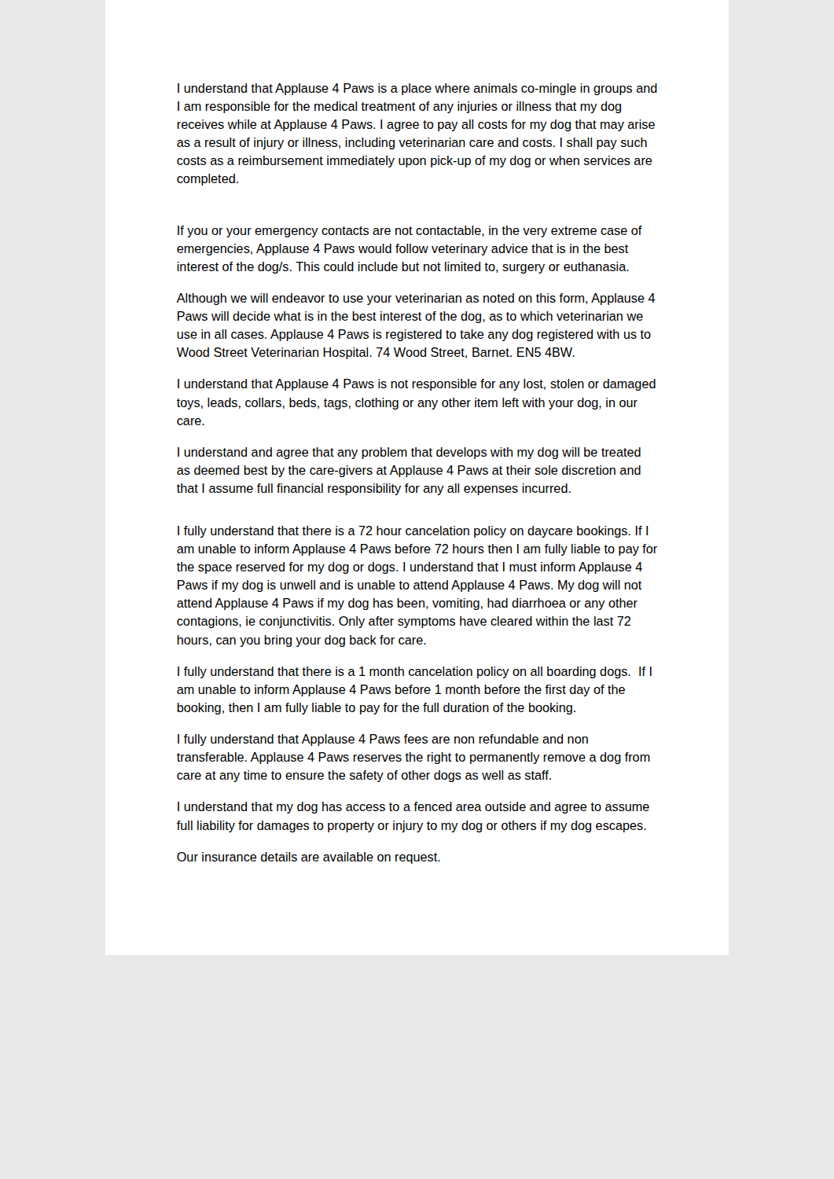I understand that Applause 4 Paws is a place where animals co-mingle in groups and I am responsible for the medical treatment of any injuries or illness that my dog receives while at Applause 4 Paws. I agree to pay all costs for my dog that may arise as a result of injury or illness, including veterinarian care and costs. I shall pay such costs as a reimbursement immediately upon pick-up of my dog or when services are completed.
If you or your emergency contacts are not contactable, in the very extreme case of emergencies, Applause 4 Paws would follow veterinary advice that is in the best interest of the dog/s. This could include but not limited to, surgery or euthanasia.
Although we will endeavor to use your veterinarian as noted on this form, Applause 4 Paws will decide what is in the best interest of the dog, as to which veterinarian we use in all cases. Applause 4 Paws is registered to take any dog registered with us to Wood Street Veterinarian Hospital. 74 Wood Street, Barnet. EN5 4BW.
I understand that Applause 4 Paws is not responsible for any lost, stolen or damaged toys, leads, collars, beds, tags, clothing or any other item left with your dog, in our care.
I understand and agree that any problem that develops with my dog will be treated as deemed best by the care-givers at Applause 4 Paws at their sole discretion and that I assume full financial responsibility for any all expenses incurred.
I fully understand that there is a 72 hour cancelation policy on daycare bookings. If I am unable to inform Applause 4 Paws before 72 hours then I am fully liable to pay for the space reserved for my dog or dogs. I understand that I must inform Applause 4 Paws if my dog is unwell and is unable to attend Applause 4 Paws. My dog will not attend Applause 4 Paws if my dog has been, vomiting, had diarrhoea or any other contagions, ie conjunctivitis. Only after symptoms have cleared within the last 72 hours, can you bring your dog back for care.
I fully understand that there is a 1 month cancelation policy on all boarding dogs. If I am unable to inform Applause 4 Paws before 1 month before the first day of the booking, then I am fully liable to pay for the full duration of the booking.
I fully understand that Applause 4 Paws fees are non refundable and non transferable. Applause 4 Paws reserves the right to permanently remove a dog from care at any time to ensure the safety of other dogs as well as staff.
I understand that my dog has access to a fenced area outside and agree to assume full liability for damages to property or injury to my dog or others if my dog escapes.
Our insurance details are available on request.